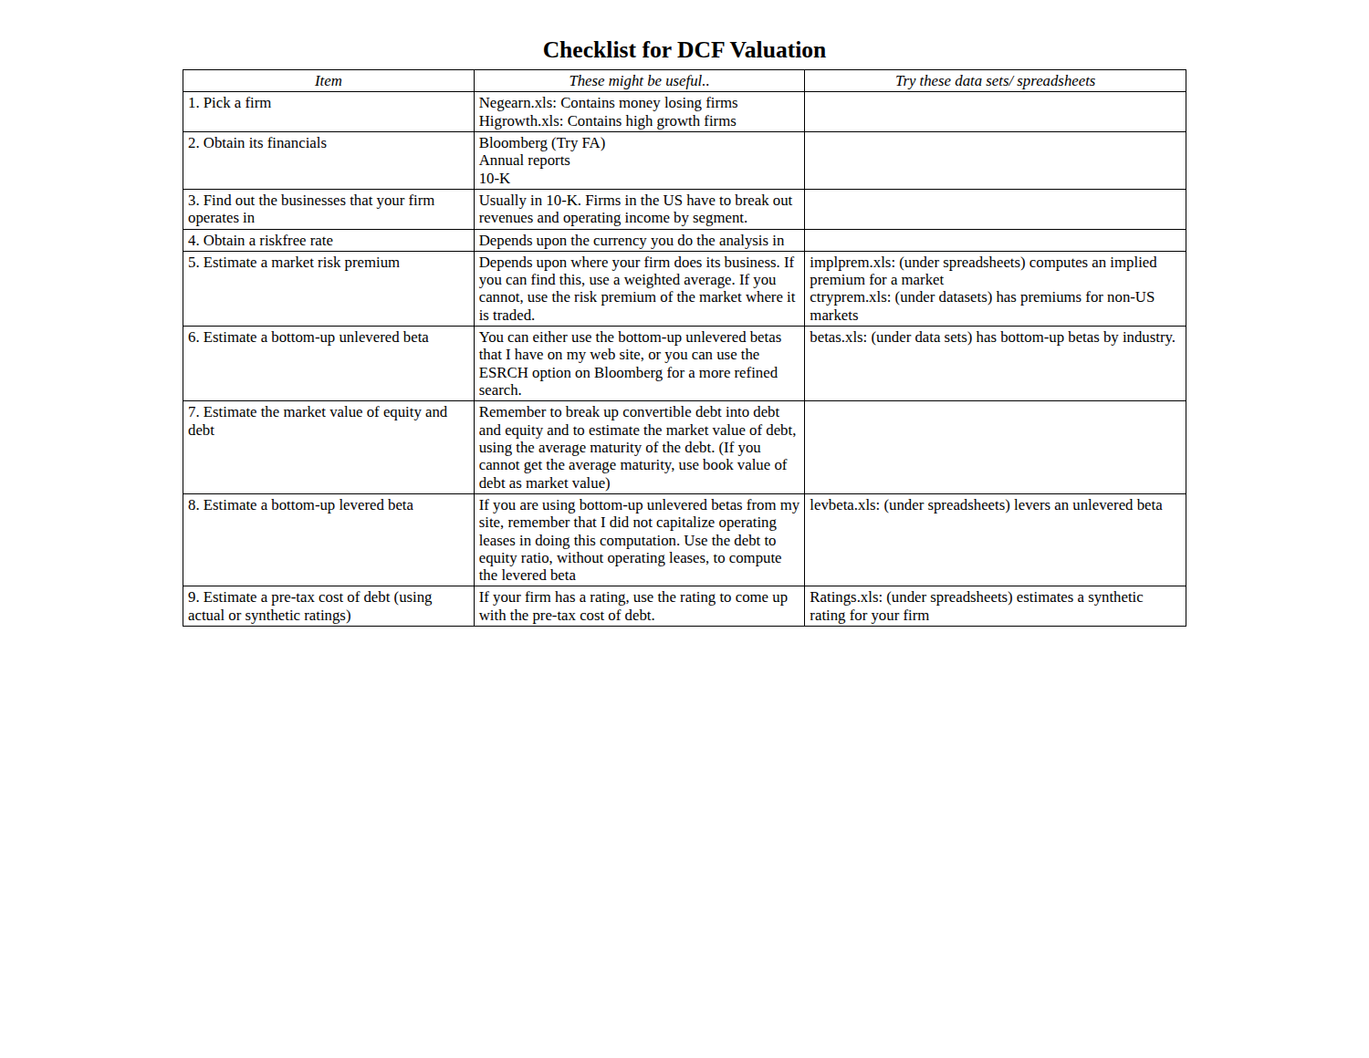Checklist for DCF Valuation
| Item | These might be useful.. | Try these data sets/ spreadsheets |
| --- | --- | --- |
| 1. Pick a firm | Negearn.xls: Contains money losing firms Higrowth.xls: Contains high growth firms | |
| 2. Obtain its financials | Bloomberg (Try FA) Annual reports 10-K | |
| 3. Find out the businesses that your firm operates in | Usually in 10-K. Firms in the US have to break out revenues and operating income by segment. | |
| 4. Obtain a riskfree rate | Depends upon the currency you do the analysis in | |
| 5. Estimate a market risk premium | Depends upon where your firm does its business. If you can find this, use a weighted average. If you cannot, use the risk premium of the market where it is traded. | implprem.xls: (under spreadsheets) computes an implied premium for a market ctryprem.xls: (under datasets) has premiums for non-US markets |
| 6. Estimate a bottom-up unlevered beta | You can either use the bottom-up unlevered betas that I have on my web site, or you can use the ESRCH option on Bloomberg for a more refined search. | betas.xls: (under data sets) has bottom-up betas by industry. |
| 7. Estimate the market value of equity and debt | Remember to break up convertible debt into debt and equity and to estimate the market value of debt, using the average maturity of the debt. (If you cannot get the average maturity, use book value of debt as market value) | |
| 8. Estimate a bottom-up levered beta | If you are using bottom-up unlevered betas from my site, remember that I did not capitalize operating leases in doing this computation. Use the debt to equity ratio, without operating leases, to compute the levered beta | levbeta.xls: (under spreadsheets) levers an unlevered beta |
| 9. Estimate a pre-tax cost of debt (using actual or synthetic ratings) | If your firm has a rating, use the rating to come up with the pre-tax cost of debt. | Ratings.xls: (under spreadsheets) estimates a synthetic rating for your firm |